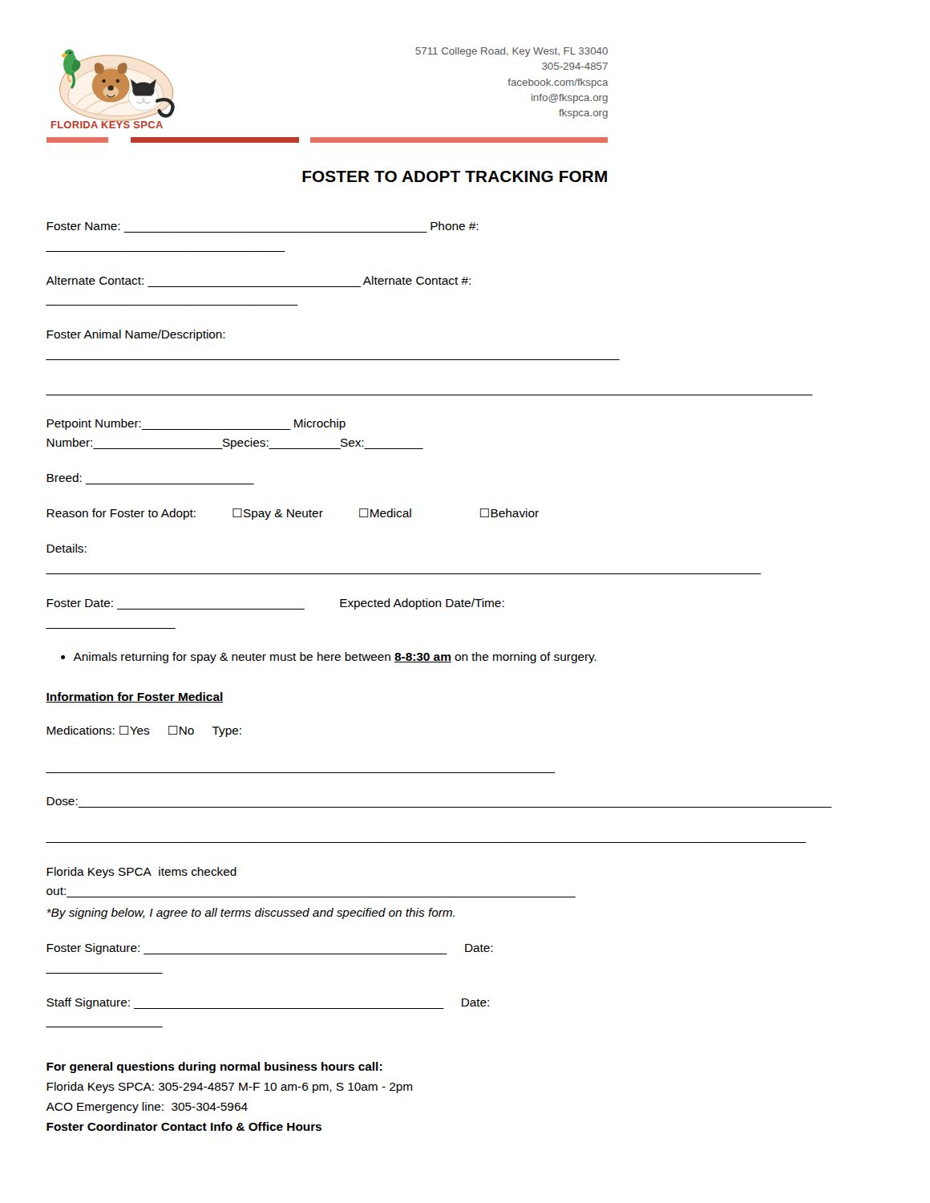FLORIDA KEYS SPCA
5711 College Road, Key West, FL 33040
305-294-4857
facebook.com/fkspca
info@fkspca.org
fkspca.org
FOSTER TO ADOPT TRACKING FORM
Foster Name: _______________________________________________ Phone #: _____________________________________
Alternate Contact: _________________________________ Alternate Contact #: _______________________________________
Foster Animal Name/Description: _________________________________________________________________________________________
_______________________________________________________________________________________________________________________
Petpoint Number:_______________________ Microchip Number:____________________Species:___________Sex:_________
Breed: __________________________
Reason for Foster to Adopt: ☐Spay & Neuter ☐Medical ☐Behavior
Details: _______________________________________________________________________________________________________________
Foster Date: _____________________________ Expected Adoption Date/Time: ____________________
Animals returning for spay & neuter must be here between 8-8:30 am on the morning of surgery.
Information for Foster Medical
Medications: ☐Yes ☐No Type:
_______________________________________________________________________________
Dose:_____________________________________________________________________________________________________________________
______________________________________________________________________________________________________________________
Florida Keys SPCA items checked out:_______________________________________________________________________________
*By signing below, I agree to all terms discussed and specified on this form.
Foster Signature: _______________________________________________ Date: __________________
Staff Signature: ________________________________________________ Date: __________________
For general questions during normal business hours call:
Florida Keys SPCA: 305-294-4857 M-F 10 am-6 pm, S 10am - 2pm
ACO Emergency line: 305-304-5964
Foster Coordinator Contact Info & Office Hours